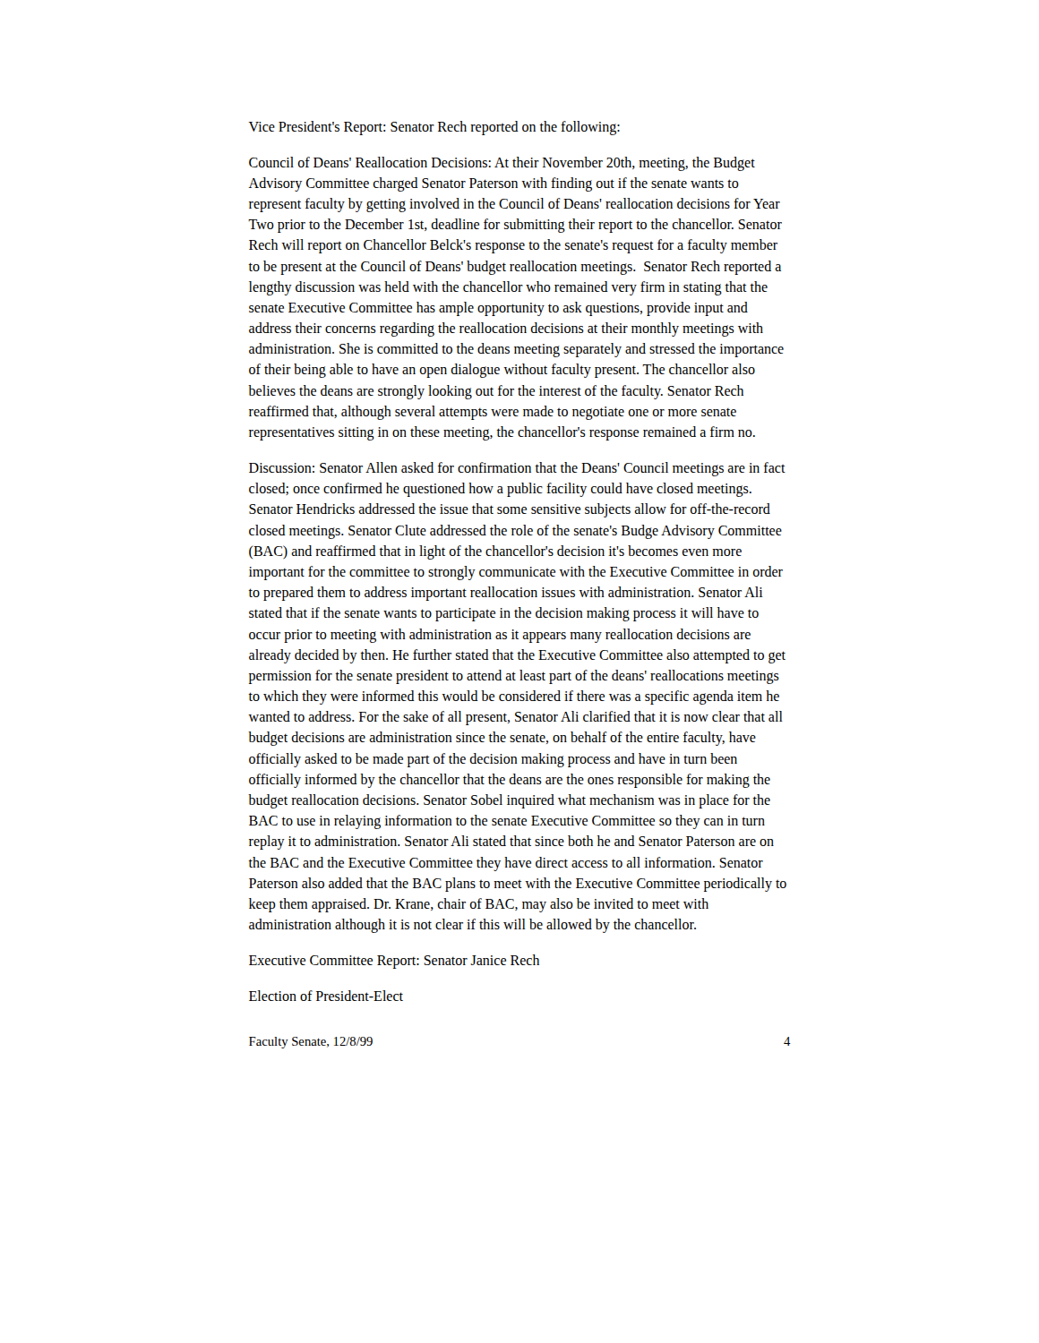Vice President's Report: Senator Rech reported on the following:
Council of Deans' Reallocation Decisions: At their November 20th, meeting, the Budget Advisory Committee charged Senator Paterson with finding out if the senate wants to represent faculty by getting involved in the Council of Deans' reallocation decisions for Year Two prior to the December 1st, deadline for submitting their report to the chancellor. Senator Rech will report on Chancellor Belck's response to the senate's request for a faculty member to be present at the Council of Deans' budget reallocation meetings. Senator Rech reported a lengthy discussion was held with the chancellor who remained very firm in stating that the senate Executive Committee has ample opportunity to ask questions, provide input and address their concerns regarding the reallocation decisions at their monthly meetings with administration. She is committed to the deans meeting separately and stressed the importance of their being able to have an open dialogue without faculty present. The chancellor also believes the deans are strongly looking out for the interest of the faculty. Senator Rech reaffirmed that, although several attempts were made to negotiate one or more senate representatives sitting in on these meeting, the chancellor's response remained a firm no.
Discussion: Senator Allen asked for confirmation that the Deans' Council meetings are in fact closed; once confirmed he questioned how a public facility could have closed meetings. Senator Hendricks addressed the issue that some sensitive subjects allow for off-the-record closed meetings. Senator Clute addressed the role of the senate's Budge Advisory Committee (BAC) and reaffirmed that in light of the chancellor's decision it's becomes even more important for the committee to strongly communicate with the Executive Committee in order to prepared them to address important reallocation issues with administration. Senator Ali stated that if the senate wants to participate in the decision making process it will have to occur prior to meeting with administration as it appears many reallocation decisions are already decided by then. He further stated that the Executive Committee also attempted to get permission for the senate president to attend at least part of the deans' reallocations meetings to which they were informed this would be considered if there was a specific agenda item he wanted to address. For the sake of all present, Senator Ali clarified that it is now clear that all budget decisions are administration since the senate, on behalf of the entire faculty, have officially asked to be made part of the decision making process and have in turn been officially informed by the chancellor that the deans are the ones responsible for making the budget reallocation decisions. Senator Sobel inquired what mechanism was in place for the BAC to use in relaying information to the senate Executive Committee so they can in turn replay it to administration. Senator Ali stated that since both he and Senator Paterson are on the BAC and the Executive Committee they have direct access to all information. Senator Paterson also added that the BAC plans to meet with the Executive Committee periodically to keep them appraised. Dr. Krane, chair of BAC, may also be invited to meet with administration although it is not clear if this will be allowed by the chancellor.
Executive Committee Report: Senator Janice Rech
Election of President-Elect
Faculty Senate, 12/8/99 4